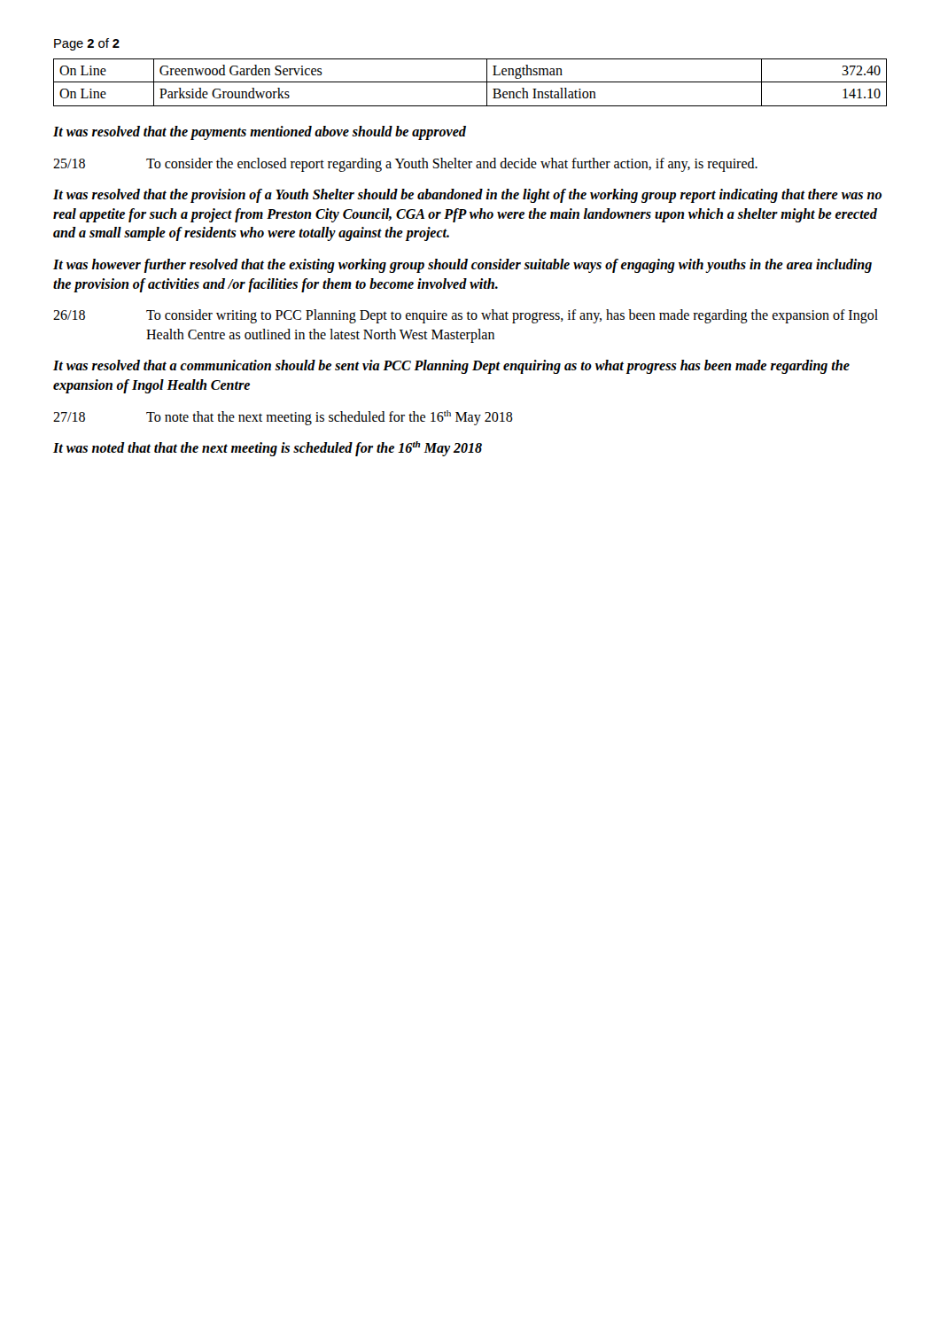Page 2 of 2
| On Line | Greenwood Garden Services | Lengthsman | 372.40 |
| On Line | Parkside Groundworks | Bench Installation | 141.10 |
It was resolved that the payments mentioned above should be approved
25/18
To consider the enclosed report regarding a Youth Shelter and decide what further action, if any, is required.
It was resolved that the provision of a Youth Shelter should be abandoned in the light of the working group report indicating that there was no real appetite for such a project from Preston City Council, CGA or PfP who were the main landowners upon which a shelter might be erected and a small sample of residents who were totally against the project.
It was however further resolved that the existing working group should consider suitable ways of engaging with youths in the area including the provision of activities and /or facilities for them to become involved with.
26/18
To consider writing to PCC Planning Dept to enquire as to what progress, if any, has been made regarding the expansion of Ingol Health Centre as outlined in the latest North West Masterplan
It was resolved that a communication should be sent via PCC Planning Dept enquiring as to what progress has been made regarding the expansion of Ingol Health Centre
27/18
To note that the next meeting is scheduled for the 16th May 2018
It was noted that that the next meeting is scheduled for the 16th May 2018